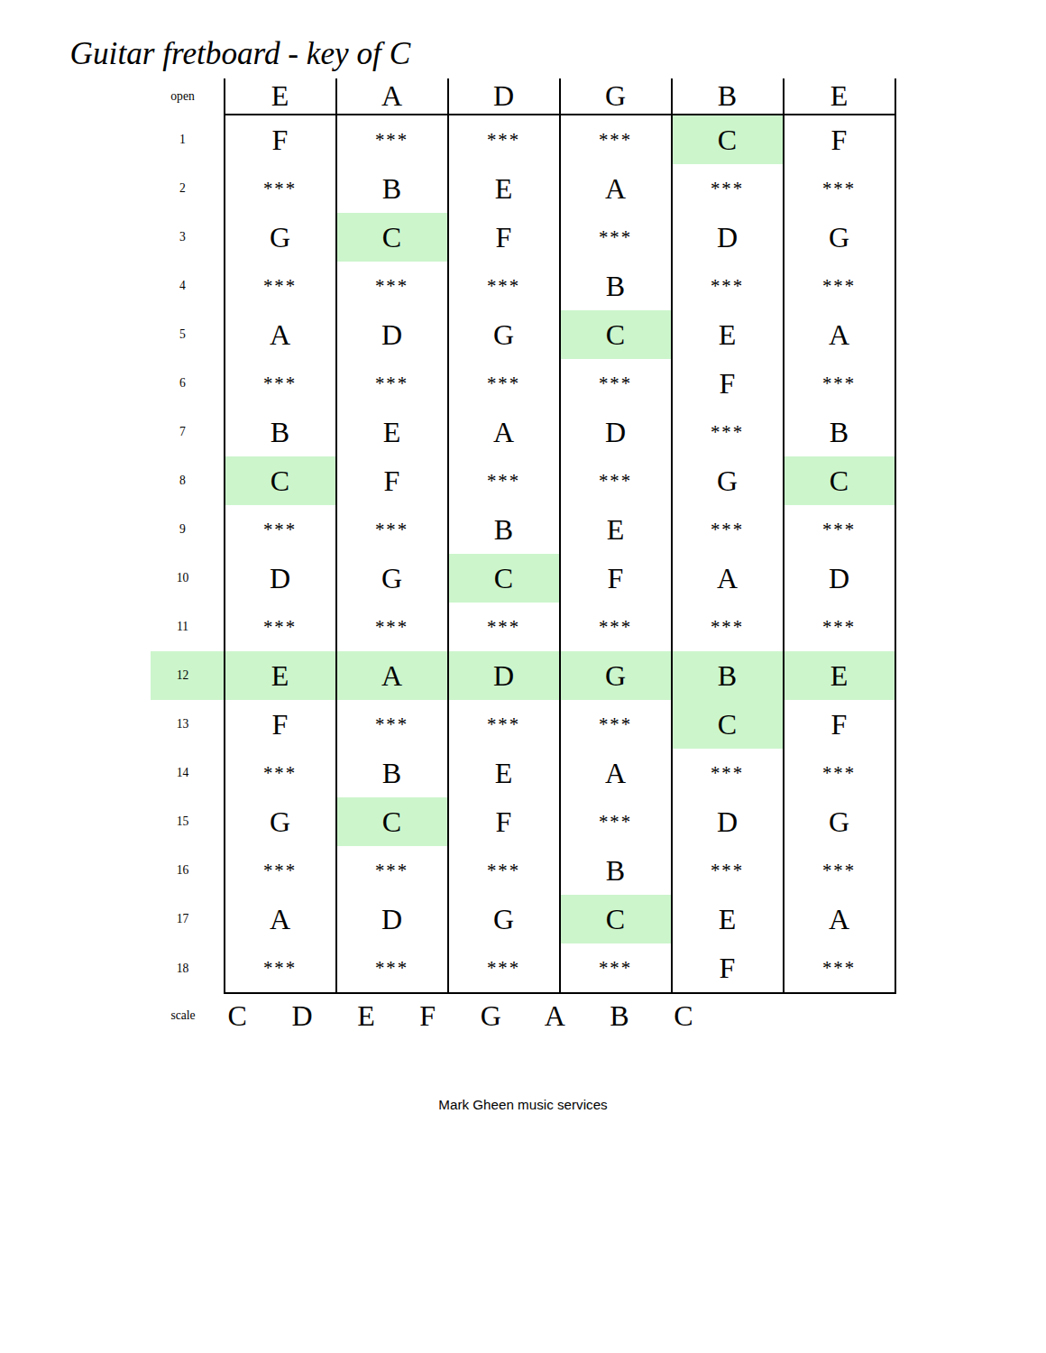Guitar fretboard - key of C
| open | E | A | D | G | B | E |
| --- | --- | --- | --- | --- | --- | --- |
| 1 | F | *** | *** | *** | C | F |
| 2 | *** | B | E | A | *** | *** |
| 3 | G | C | F | *** | D | G |
| 4 | *** | *** | *** | B | *** | *** |
| 5 | A | D | G | C | E | A |
| 6 | *** | *** | *** | *** | F | *** |
| 7 | B | E | A | D | *** | B |
| 8 | C | F | *** | *** | G | C |
| 9 | *** | *** | B | E | *** | *** |
| 10 | D | G | C | F | A | D |
| 11 | *** | *** | *** | *** | *** | *** |
| 12 | E | A | D | G | B | E |
| 13 | F | *** | *** | *** | C | F |
| 14 | *** | B | E | A | *** | *** |
| 15 | G | C | F | *** | D | G |
| 16 | *** | *** | *** | B | *** | *** |
| 17 | A | D | G | C | E | A |
| 18 | *** | *** | *** | *** | F | *** |
| scale | C D E F G A B C |
Mark Gheen music services